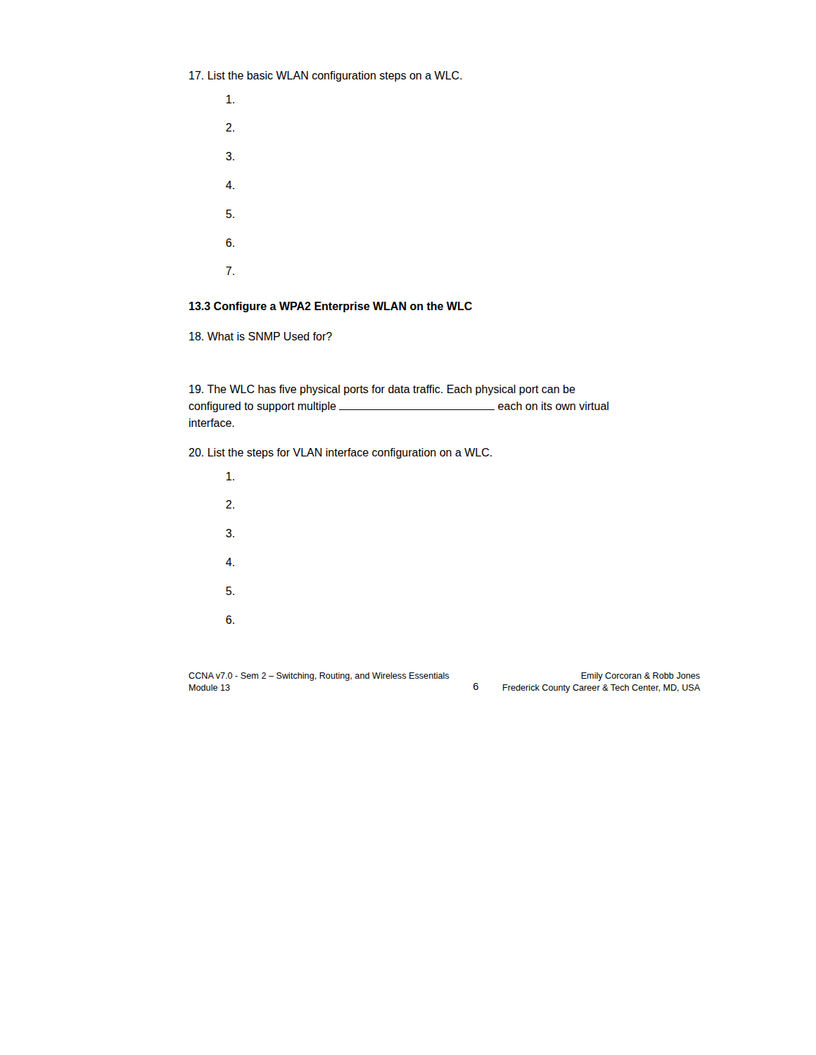17. List the basic WLAN configuration steps on a WLC.
13.3 Configure a WPA2 Enterprise WLAN on the WLC
18. What is SNMP Used for?
19. The WLC has five physical ports for data traffic. Each physical port can be configured to support multiple each on its own virtual interface.
20. List the steps for VLAN interface configuration on a WLC.
CCNA v7.0 - Sem 2 – Switching, Routing, and Wireless Essentials
Module 13
6
Emily Corcoran & Robb Jones
Frederick County Career & Tech Center, MD, USA